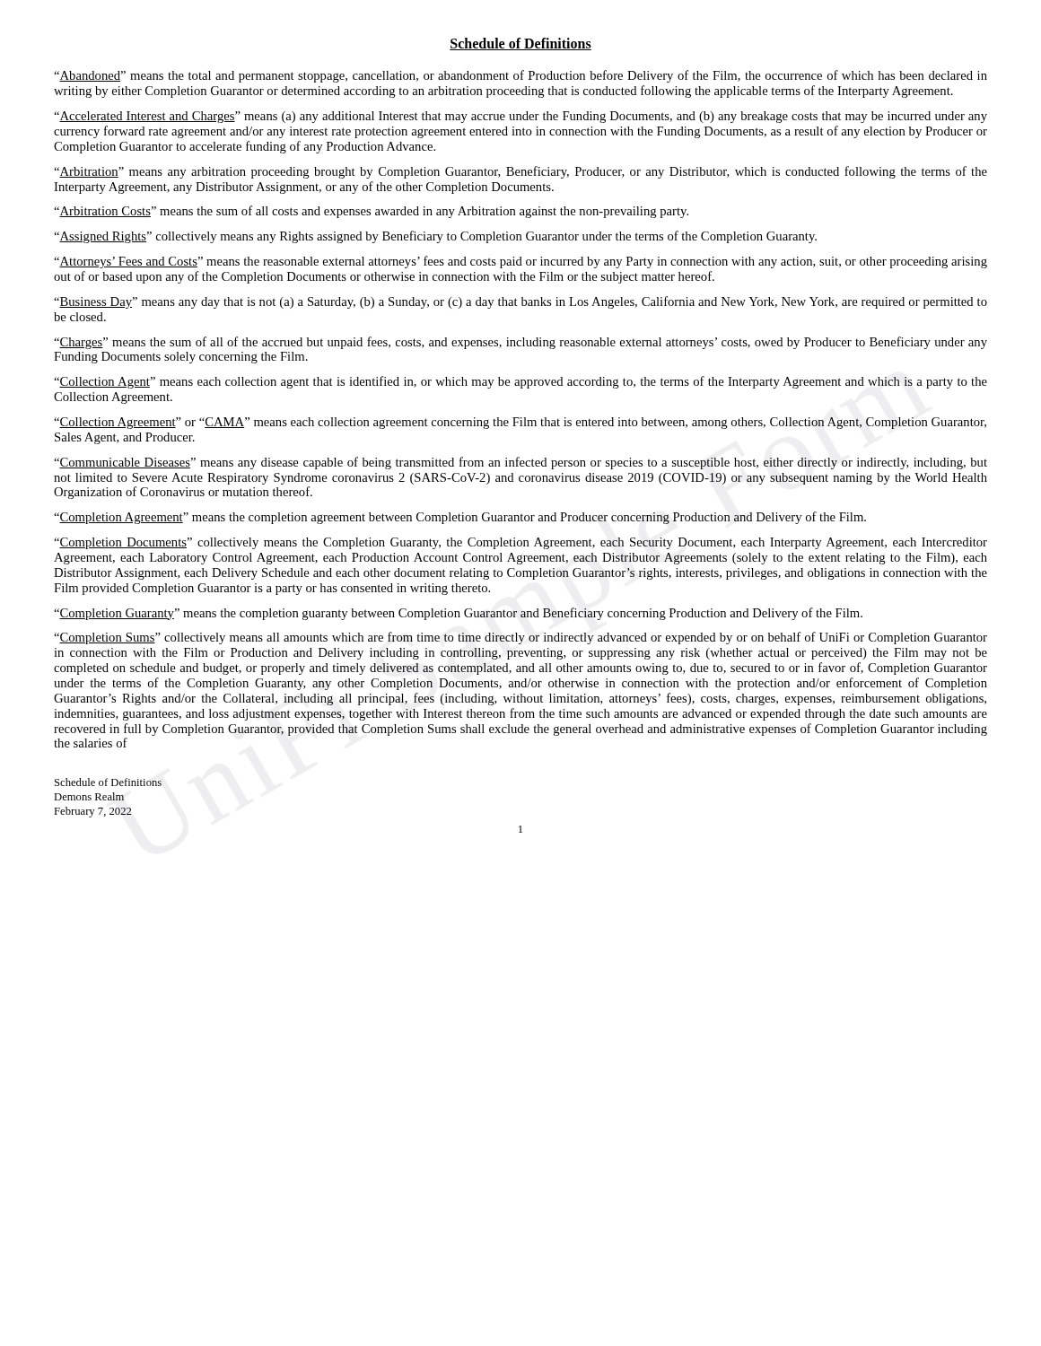UniFi Sample Form
Schedule of Definitions
“Abandoned” means the total and permanent stoppage, cancellation, or abandonment of Production before Delivery of the Film, the occurrence of which has been declared in writing by either Completion Guarantor or determined according to an arbitration proceeding that is conducted following the applicable terms of the Interparty Agreement.
“Accelerated Interest and Charges” means (a) any additional Interest that may accrue under the Funding Documents, and (b) any breakage costs that may be incurred under any currency forward rate agreement and/or any interest rate protection agreement entered into in connection with the Funding Documents, as a result of any election by Producer or Completion Guarantor to accelerate funding of any Production Advance.
“Arbitration” means any arbitration proceeding brought by Completion Guarantor, Beneficiary, Producer, or any Distributor, which is conducted following the terms of the Interparty Agreement, any Distributor Assignment, or any of the other Completion Documents.
“Arbitration Costs” means the sum of all costs and expenses awarded in any Arbitration against the non-prevailing party.
“Assigned Rights” collectively means any Rights assigned by Beneficiary to Completion Guarantor under the terms of the Completion Guaranty.
“Attorneys’ Fees and Costs” means the reasonable external attorneys’ fees and costs paid or incurred by any Party in connection with any action, suit, or other proceeding arising out of or based upon any of the Completion Documents or otherwise in connection with the Film or the subject matter hereof.
“Business Day” means any day that is not (a) a Saturday, (b) a Sunday, or (c) a day that banks in Los Angeles, California and New York, New York, are required or permitted to be closed.
“Charges” means the sum of all of the accrued but unpaid fees, costs, and expenses, including reasonable external attorneys’ costs, owed by Producer to Beneficiary under any Funding Documents solely concerning the Film.
“Collection Agent” means each collection agent that is identified in, or which may be approved according to, the terms of the Interparty Agreement and which is a party to the Collection Agreement.
“Collection Agreement” or “CAMA” means each collection agreement concerning the Film that is entered into between, among others, Collection Agent, Completion Guarantor, Sales Agent, and Producer.
“Communicable Diseases” means any disease capable of being transmitted from an infected person or species to a susceptible host, either directly or indirectly, including, but not limited to Severe Acute Respiratory Syndrome coronavirus 2 (SARS-CoV-2) and coronavirus disease 2019 (COVID-19) or any subsequent naming by the World Health Organization of Coronavirus or mutation thereof.
“Completion Agreement” means the completion agreement between Completion Guarantor and Producer concerning Production and Delivery of the Film.
“Completion Documents” collectively means the Completion Guaranty, the Completion Agreement, each Security Document, each Interparty Agreement, each Intercreditor Agreement, each Laboratory Control Agreement, each Production Account Control Agreement, each Distributor Agreements (solely to the extent relating to the Film), each Distributor Assignment, each Delivery Schedule and each other document relating to Completion Guarantor’s rights, interests, privileges, and obligations in connection with the Film provided Completion Guarantor is a party or has consented in writing thereto.
“Completion Guaranty” means the completion guaranty between Completion Guarantor and Beneficiary concerning Production and Delivery of the Film.
“Completion Sums” collectively means all amounts which are from time to time directly or indirectly advanced or expended by or on behalf of UniFi or Completion Guarantor in connection with the Film or Production and Delivery including in controlling, preventing, or suppressing any risk (whether actual or perceived) the Film may not be completed on schedule and budget, or properly and timely delivered as contemplated, and all other amounts owing to, due to, secured to or in favor of, Completion Guarantor under the terms of the Completion Guaranty, any other Completion Documents, and/or otherwise in connection with the protection and/or enforcement of Completion Guarantor’s Rights and/or the Collateral, including all principal, fees (including, without limitation, attorneys’ fees), costs, charges, expenses, reimbursement obligations, indemnities, guarantees, and loss adjustment expenses, together with Interest thereon from the time such amounts are advanced or expended through the date such amounts are recovered in full by Completion Guarantor, provided that Completion Sums shall exclude the general overhead and administrative expenses of Completion Guarantor including the salaries of
Schedule of Definitions
Demons Realm
February 7, 2022
1